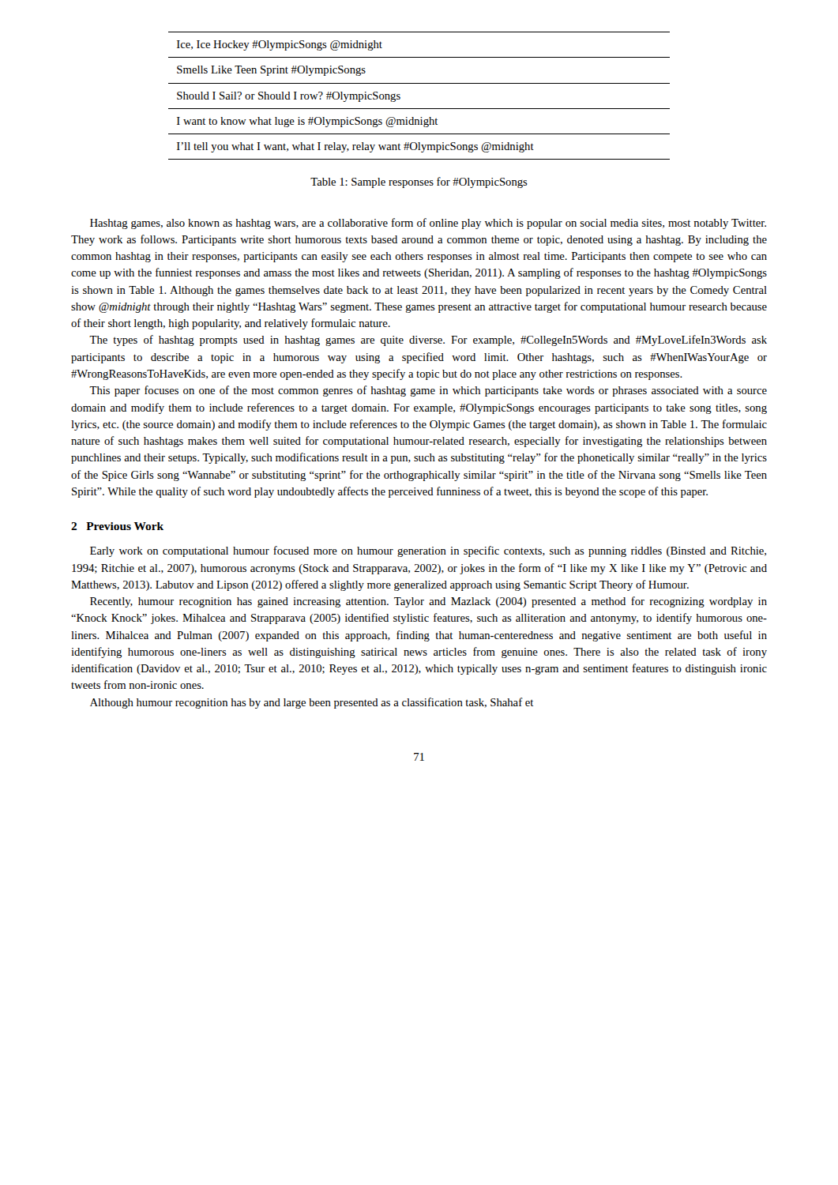| Ice, Ice Hockey #OlympicSongs @midnight |
| Smells Like Teen Sprint #OlympicSongs |
| Should I Sail? or Should I row? #OlympicSongs |
| I want to know what luge is #OlympicSongs @midnight |
| I’ll tell you what I want, what I relay, relay want #OlympicSongs @midnight |
Table 1: Sample responses for #OlympicSongs
Hashtag games, also known as hashtag wars, are a collaborative form of online play which is popular on social media sites, most notably Twitter. They work as follows. Participants write short humorous texts based around a common theme or topic, denoted using a hashtag. By including the common hashtag in their responses, participants can easily see each others responses in almost real time. Participants then compete to see who can come up with the funniest responses and amass the most likes and retweets (Sheridan, 2011). A sampling of responses to the hashtag #OlympicSongs is shown in Table 1. Although the games themselves date back to at least 2011, they have been popularized in recent years by the Comedy Central show @midnight through their nightly “Hashtag Wars” segment. These games present an attractive target for computational humour research because of their short length, high popularity, and relatively formulaic nature.
The types of hashtag prompts used in hashtag games are quite diverse. For example, #CollegeIn5Words and #MyLoveLifeIn3Words ask participants to describe a topic in a humorous way using a specified word limit. Other hashtags, such as #WhenIWasYourAge or #WrongReasonsToHaveKids, are even more open-ended as they specify a topic but do not place any other restrictions on responses.
This paper focuses on one of the most common genres of hashtag game in which participants take words or phrases associated with a source domain and modify them to include references to a target domain. For example, #OlympicSongs encourages participants to take song titles, song lyrics, etc. (the source domain) and modify them to include references to the Olympic Games (the target domain), as shown in Table 1. The formulaic nature of such hashtags makes them well suited for computational humour-related research, especially for investigating the relationships between punchlines and their setups. Typically, such modifications result in a pun, such as substituting “relay” for the phonetically similar “really” in the lyrics of the Spice Girls song “Wannabe” or substituting “sprint” for the orthographically similar “spirit” in the title of the Nirvana song “Smells like Teen Spirit”. While the quality of such word play undoubtedly affects the perceived funniness of a tweet, this is beyond the scope of this paper.
2 Previous Work
Early work on computational humour focused more on humour generation in specific contexts, such as punning riddles (Binsted and Ritchie, 1994; Ritchie et al., 2007), humorous acronyms (Stock and Strapparava, 2002), or jokes in the form of “I like my X like I like my Y” (Petrovic and Matthews, 2013). Labutov and Lipson (2012) offered a slightly more generalized approach using Semantic Script Theory of Humour.
Recently, humour recognition has gained increasing attention. Taylor and Mazlack (2004) presented a method for recognizing wordplay in “Knock Knock” jokes. Mihalcea and Strapparava (2005) identified stylistic features, such as alliteration and antonymy, to identify humorous one-liners. Mihalcea and Pulman (2007) expanded on this approach, finding that human-centeredness and negative sentiment are both useful in identifying humorous one-liners as well as distinguishing satirical news articles from genuine ones. There is also the related task of irony identification (Davidov et al., 2010; Tsur et al., 2010; Reyes et al., 2012), which typically uses n-gram and sentiment features to distinguish ironic tweets from non-ironic ones.
Although humour recognition has by and large been presented as a classification task, Shahaf et
71